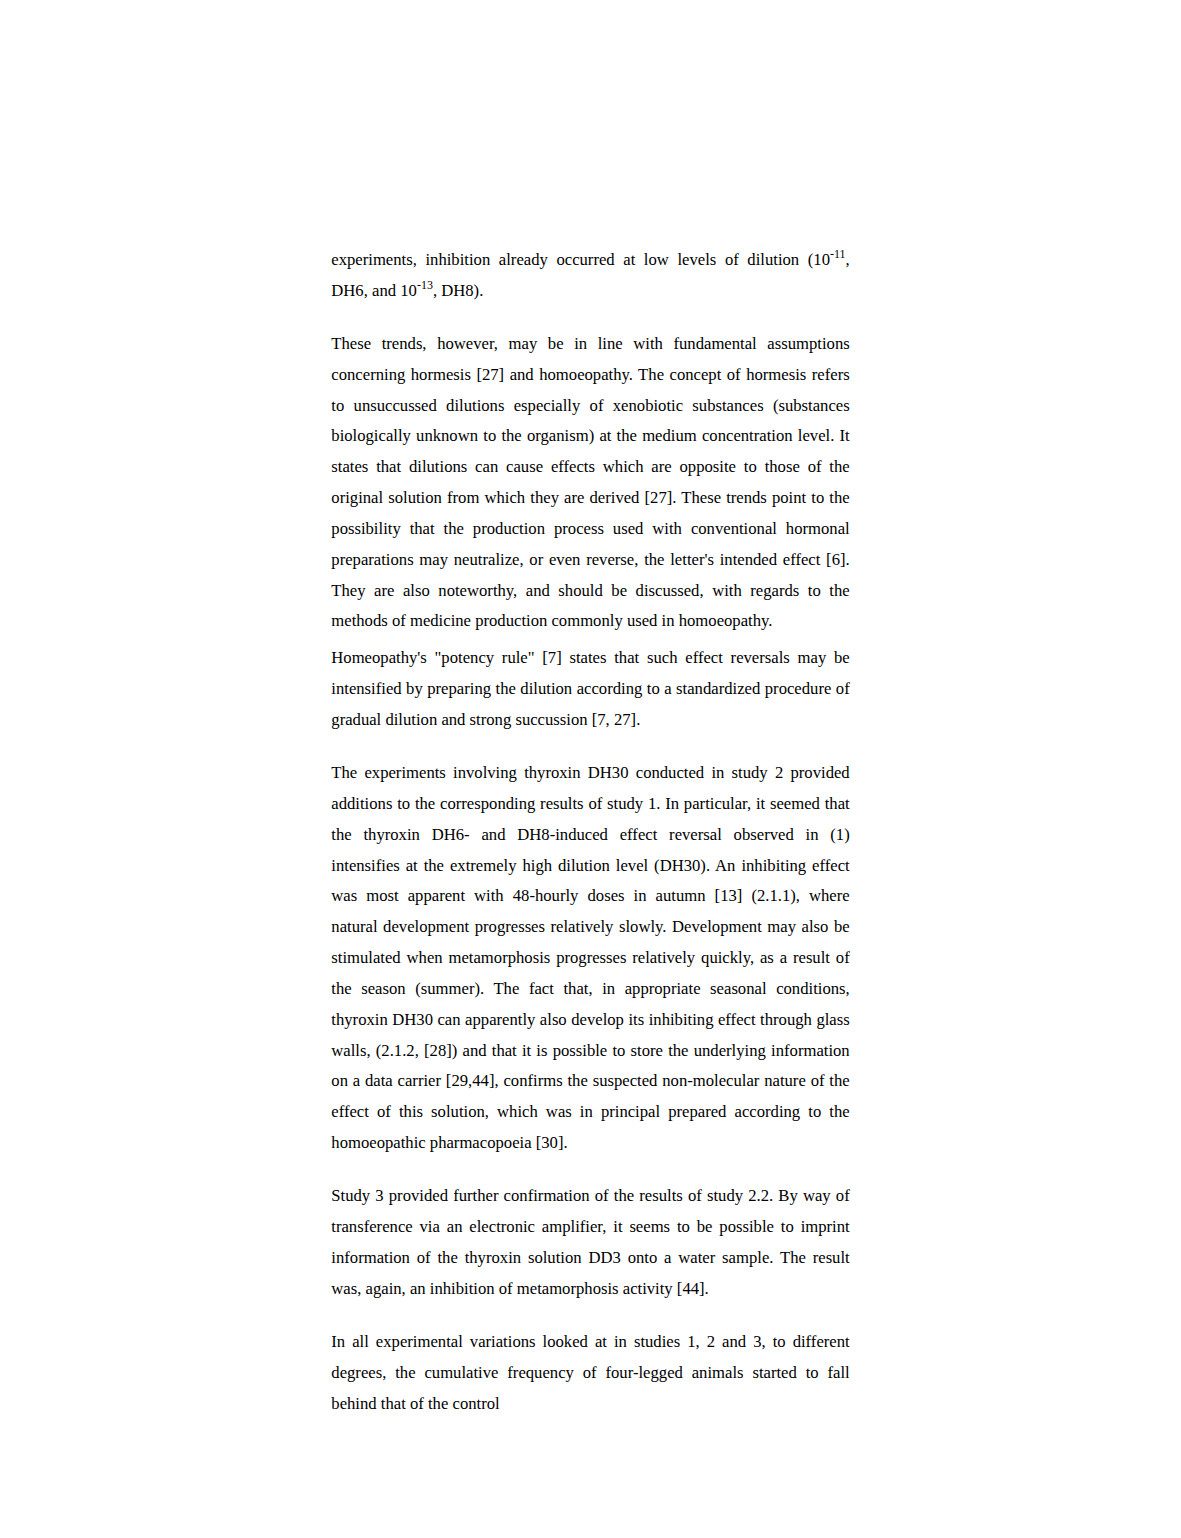experiments, inhibition already occurred at low levels of dilution (10-11, DH6, and 10-13, DH8).
These trends, however, may be in line with fundamental assumptions concerning hormesis [27] and homoeopathy. The concept of hormesis refers to unsuccussed dilutions especially of xenobiotic substances (substances biologically unknown to the organism) at the medium concentration level. It states that dilutions can cause effects which are opposite to those of the original solution from which they are derived [27]. These trends point to the possibility that the production process used with conventional hormonal preparations may neutralize, or even reverse, the letter's intended effect [6]. They are also noteworthy, and should be discussed, with regards to the methods of medicine production commonly used in homoeopathy.
Homeopathy's "potency rule" [7] states that such effect reversals may be intensified by preparing the dilution according to a standardized procedure of gradual dilution and strong succussion [7, 27].
The experiments involving thyroxin DH30 conducted in study 2 provided additions to the corresponding results of study 1. In particular, it seemed that the thyroxin DH6- and DH8-induced effect reversal observed in (1) intensifies at the extremely high dilution level (DH30). An inhibiting effect was most apparent with 48-hourly doses in autumn [13] (2.1.1), where natural development progresses relatively slowly. Development may also be stimulated when metamorphosis progresses relatively quickly, as a result of the season (summer). The fact that, in appropriate seasonal conditions, thyroxin DH30 can apparently also develop its inhibiting effect through glass walls, (2.1.2, [28]) and that it is possible to store the underlying information on a data carrier [29,44], confirms the suspected non-molecular nature of the effect of this solution, which was in principal prepared according to the homoeopathic pharmacopoeia [30].
Study 3 provided further confirmation of the results of study 2.2. By way of transference via an electronic amplifier, it seems to be possible to imprint information of the thyroxin solution DD3 onto a water sample. The result was, again, an inhibition of metamorphosis activity [44].
In all experimental variations looked at in studies 1, 2 and 3, to different degrees, the cumulative frequency of four-legged animals started to fall behind that of the control